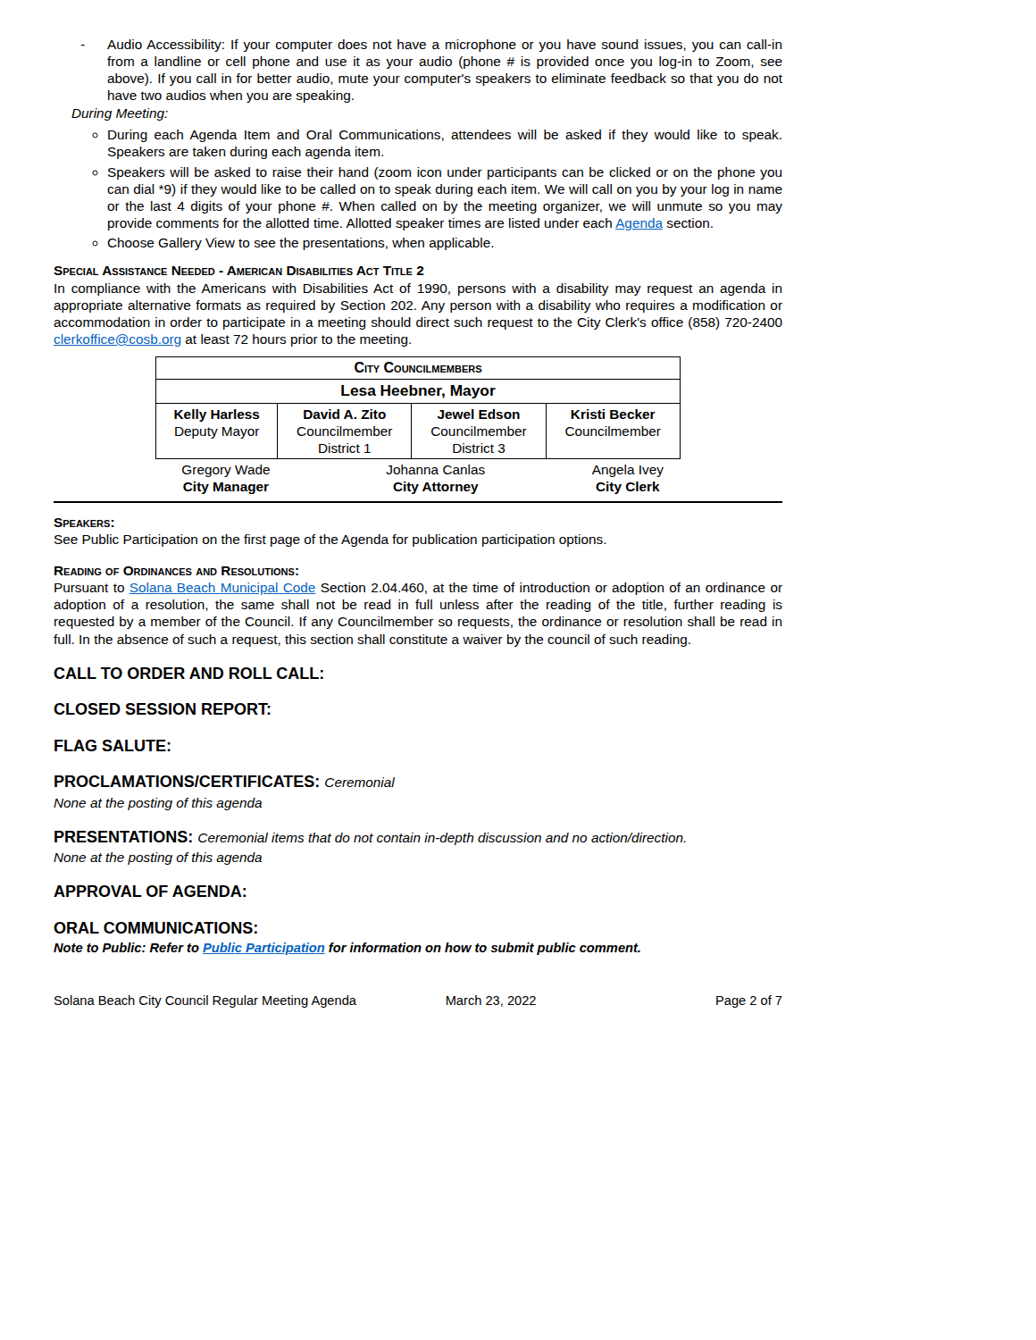-Audio Accessibility: If your computer does not have a microphone or you have sound issues, you can call-in from a landline or cell phone and use it as your audio (phone # is provided once you log-in to Zoom, see above). If you call in for better audio, mute your computer's speakers to eliminate feedback so that you do not have two audios when you are speaking.
During Meeting:
During each Agenda Item and Oral Communications, attendees will be asked if they would like to speak. Speakers are taken during each agenda item.
Speakers will be asked to raise their hand (zoom icon under participants can be clicked or on the phone you can dial *9) if they would like to be called on to speak during each item. We will call on you by your log in name or the last 4 digits of your phone #. When called on by the meeting organizer, we will unmute so you may provide comments for the allotted time. Allotted speaker times are listed under each Agenda section.
Choose Gallery View to see the presentations, when applicable.
Special Assistance Needed - American Disabilities Act Title 2
In compliance with the Americans with Disabilities Act of 1990, persons with a disability may request an agenda in appropriate alternative formats as required by Section 202. Any person with a disability who requires a modification or accommodation in order to participate in a meeting should direct such request to the City Clerk's office (858) 720-2400 clerkoffice@cosb.org at least 72 hours prior to the meeting.
| City Councilmembers |
| Lesa Heebner, Mayor |
| Kelly Harless Deputy Mayor | David A. Zito Councilmember District 1 | Jewel Edson Councilmember District 3 | Kristi Becker Councilmember |
| Gregory Wade City Manager | Johanna Canlas City Attorney | Angela Ivey City Clerk |
Speakers:
See Public Participation on the first page of the Agenda for publication participation options.
Reading of Ordinances and Resolutions:
Pursuant to Solana Beach Municipal Code Section 2.04.460, at the time of introduction or adoption of an ordinance or adoption of a resolution, the same shall not be read in full unless after the reading of the title, further reading is requested by a member of the Council. If any Councilmember so requests, the ordinance or resolution shall be read in full. In the absence of such a request, this section shall constitute a waiver by the council of such reading.
CALL TO ORDER AND ROLL CALL:
CLOSED SESSION REPORT:
FLAG SALUTE:
PROCLAMATIONS/CERTIFICATES: Ceremonial
None at the posting of this agenda
PRESENTATIONS: Ceremonial items that do not contain in-depth discussion and no action/direction.
None at the posting of this agenda
APPROVAL OF AGENDA:
ORAL COMMUNICATIONS:
Note to Public: Refer to Public Participation for information on how to submit public comment.
| Solana Beach City Council Regular Meeting Agenda | March 23, 2022 | Page 2 of 7 |